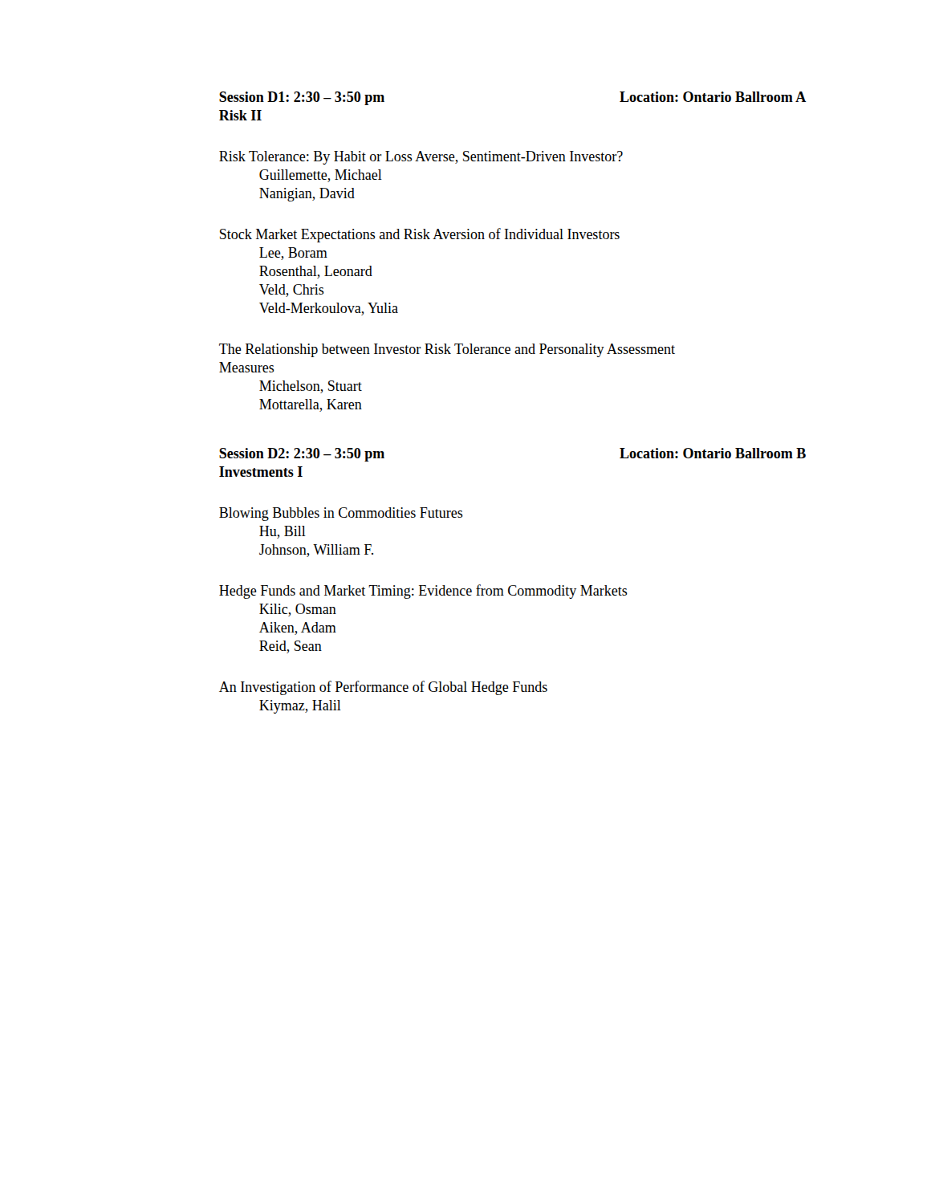Session D1: 2:30 – 3:50 pm Location: Ontario Ballroom A
Risk II
Risk Tolerance: By Habit or Loss Averse, Sentiment-Driven Investor?
Guillemette, Michael
Nanigian, David
Stock Market Expectations and Risk Aversion of Individual Investors
Lee, Boram
Rosenthal, Leonard
Veld, Chris
Veld-Merkoulova, Yulia
The Relationship between Investor Risk Tolerance and Personality Assessment Measures
Michelson, Stuart
Mottarella, Karen
Session D2: 2:30 – 3:50 pm Location: Ontario Ballroom B
Investments I
Blowing Bubbles in Commodities Futures
Hu, Bill
Johnson, William F.
Hedge Funds and Market Timing: Evidence from Commodity Markets
Kilic, Osman
Aiken, Adam
Reid, Sean
An Investigation of Performance of Global Hedge Funds
Kiymaz, Halil